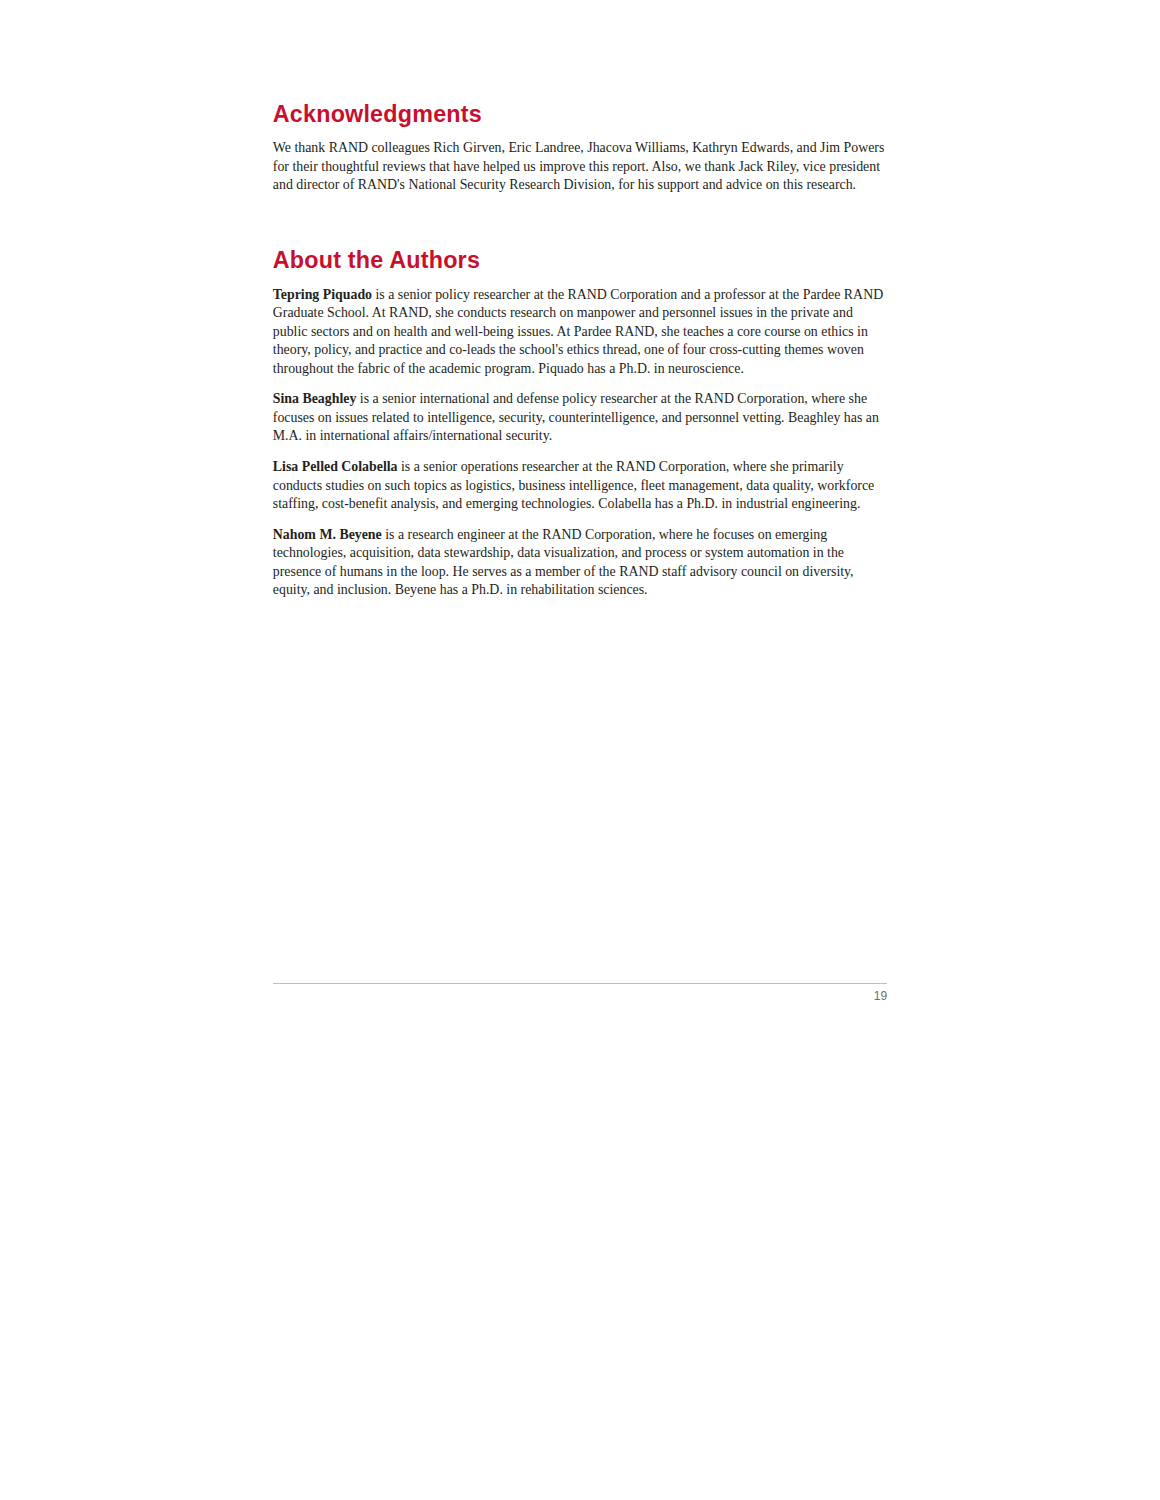Acknowledgments
We thank RAND colleagues Rich Girven, Eric Landree, Jhacova Williams, Kathryn Edwards, and Jim Powers for their thoughtful reviews that have helped us improve this report. Also, we thank Jack Riley, vice president and director of RAND's National Security Research Division, for his support and advice on this research.
About the Authors
Tepring Piquado is a senior policy researcher at the RAND Corporation and a professor at the Pardee RAND Graduate School. At RAND, she conducts research on manpower and personnel issues in the private and public sectors and on health and well-being issues. At Pardee RAND, she teaches a core course on ethics in theory, policy, and practice and co-leads the school's ethics thread, one of four cross-cutting themes woven throughout the fabric of the academic program. Piquado has a Ph.D. in neuroscience.
Sina Beaghley is a senior international and defense policy researcher at the RAND Corporation, where she focuses on issues related to intelligence, security, counterintelligence, and personnel vetting. Beaghley has an M.A. in international affairs/international security.
Lisa Pelled Colabella is a senior operations researcher at the RAND Corporation, where she primarily conducts studies on such topics as logistics, business intelligence, fleet management, data quality, workforce staffing, cost-benefit analysis, and emerging technologies. Colabella has a Ph.D. in industrial engineering.
Nahom M. Beyene is a research engineer at the RAND Corporation, where he focuses on emerging technologies, acquisition, data stewardship, data visualization, and process or system automation in the presence of humans in the loop. He serves as a member of the RAND staff advisory council on diversity, equity, and inclusion. Beyene has a Ph.D. in rehabilitation sciences.
19